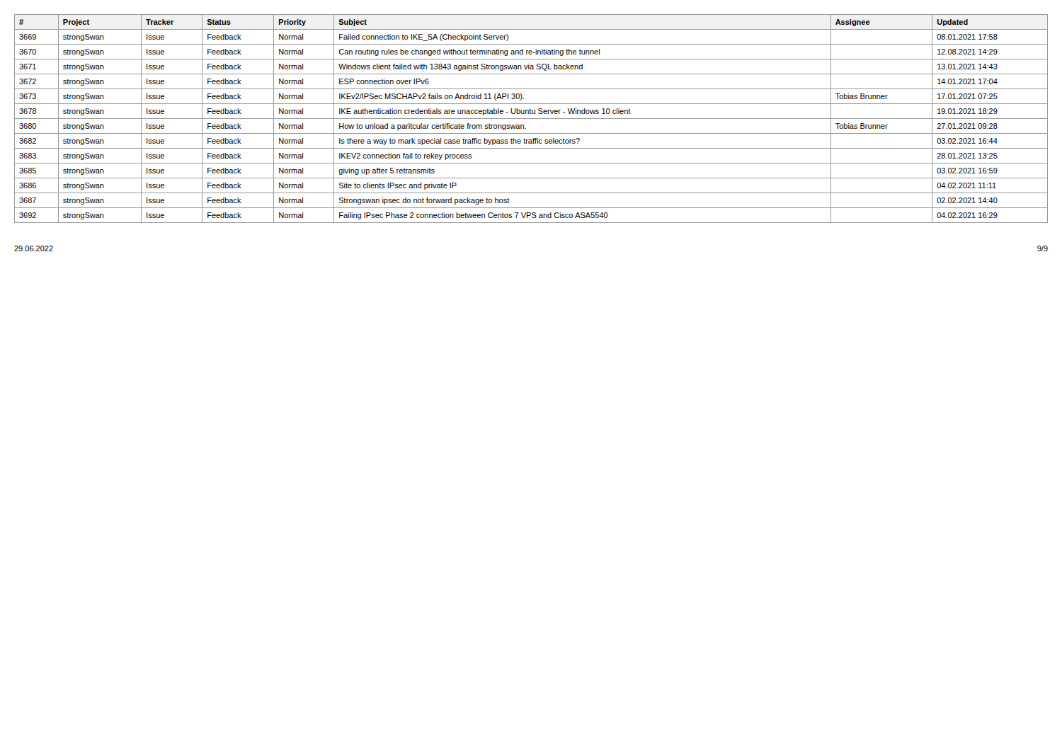| # | Project | Tracker | Status | Priority | Subject | Assignee | Updated |
| --- | --- | --- | --- | --- | --- | --- | --- |
| 3669 | strongSwan | Issue | Feedback | Normal | Failed connection to IKE_SA (Checkpoint Server) | | 08.01.2021 17:58 |
| 3670 | strongSwan | Issue | Feedback | Normal | Can routing rules be changed without terminating and re-initiating the tunnel | | 12.08.2021 14:29 |
| 3671 | strongSwan | Issue | Feedback | Normal | Windows client failed with 13843 against Strongswan via SQL backend | | 13.01.2021 14:43 |
| 3672 | strongSwan | Issue | Feedback | Normal | ESP connection over IPv6 | | 14.01.2021 17:04 |
| 3673 | strongSwan | Issue | Feedback | Normal | IKEv2/IPSec MSCHAPv2 fails on Android 11 (API 30). | Tobias Brunner | 17.01.2021 07:25 |
| 3678 | strongSwan | Issue | Feedback | Normal | IKE authentication credentials are unacceptable - Ubuntu Server - Windows 10 client | | 19.01.2021 18:29 |
| 3680 | strongSwan | Issue | Feedback | Normal | How to unload a paritcular certificate from strongswan. | Tobias Brunner | 27.01.2021 09:28 |
| 3682 | strongSwan | Issue | Feedback | Normal | Is there a way to mark special case traffic bypass the traffic selectors? | | 03.02.2021 16:44 |
| 3683 | strongSwan | Issue | Feedback | Normal | IKEV2 connection fail to rekey process | | 28.01.2021 13:25 |
| 3685 | strongSwan | Issue | Feedback | Normal | giving up after 5 retransmits | | 03.02.2021 16:59 |
| 3686 | strongSwan | Issue | Feedback | Normal | Site to clients IPsec and private IP | | 04.02.2021 11:11 |
| 3687 | strongSwan | Issue | Feedback | Normal | Strongswan ipsec do not forward package to host | | 02.02.2021 14:40 |
| 3692 | strongSwan | Issue | Feedback | Normal | Failing IPsec Phase 2 connection between Centos 7 VPS and Cisco ASA5540 | | 04.02.2021 16:29 |
29.06.2022 9/9